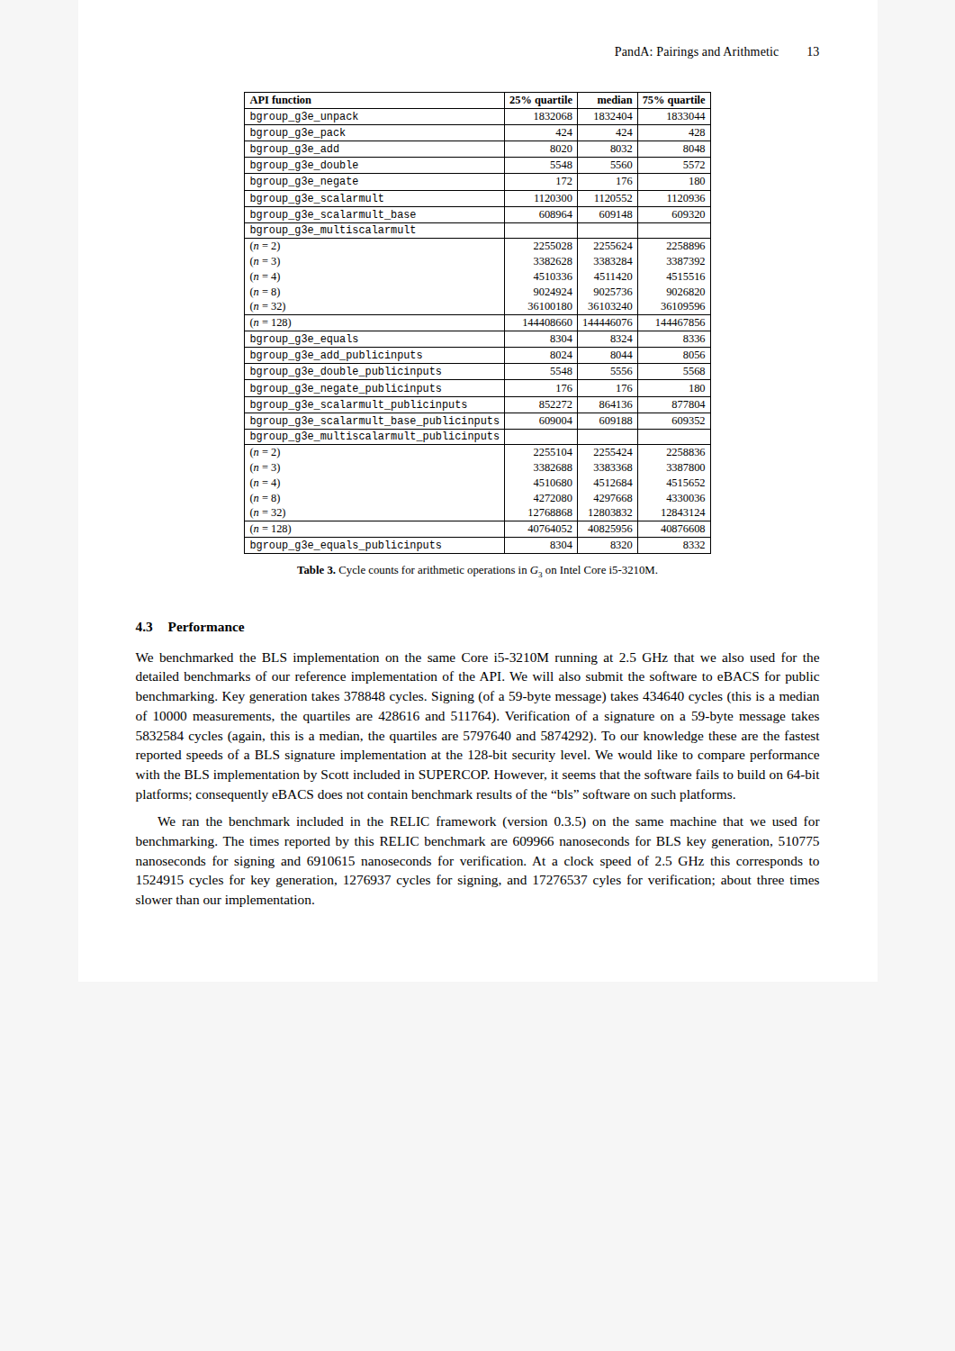PandA: Pairings and Arithmetic13
| API function | 25% quartile | median | 75% quartile |
| --- | --- | --- | --- |
| bgroup_g3e_unpack | 1832068 | 1832404 | 1833044 |
| bgroup_g3e_pack | 424 | 424 | 428 |
| bgroup_g3e_add | 8020 | 8032 | 8048 |
| bgroup_g3e_double | 5548 | 5560 | 5572 |
| bgroup_g3e_negate | 172 | 176 | 180 |
| bgroup_g3e_scalarmult | 1120300 | 1120552 | 1120936 |
| bgroup_g3e_scalarmult_base | 608964 | 609148 | 609320 |
| bgroup_g3e_multiscalarmult | | | |
| ( n = 2) | 2255028 | 2255624 | 2258896 |
| ( n = 3) | 3382628 | 3383284 | 3387392 |
| ( n = 4) | 4510336 | 4511420 | 4515516 |
| ( n = 8) | 9024924 | 9025736 | 9026820 |
| ( n = 32) | 36100180 | 36103240 | 36109596 |
| ( n = 128) | 144408660 | 144446076 | 144467856 |
| bgroup_g3e_equals | 8304 | 8324 | 8336 |
| bgroup_g3e_add_publicinputs | 8024 | 8044 | 8056 |
| bgroup_g3e_double_publicinputs | 5548 | 5556 | 5568 |
| bgroup_g3e_negate_publicinputs | 176 | 176 | 180 |
| bgroup_g3e_scalarmult_publicinputs | 852272 | 864136 | 877804 |
| bgroup_g3e_scalarmult_base_publicinputs | 609004 | 609188 | 609352 |
| bgroup_g3e_multiscalarmult_publicinputs | | | |
| ( n = 2) | 2255104 | 2255424 | 2258836 |
| ( n = 3) | 3382688 | 3383368 | 3387800 |
| ( n = 4) | 4510680 | 4512684 | 4515652 |
| ( n = 8) | 4272080 | 4297668 | 4330036 |
| ( n = 32) | 12768868 | 12803832 | 12843124 |
| ( n = 128) | 40764052 | 40825956 | 40876608 |
| bgroup_g3e_equals_publicinputs | 8304 | 8320 | 8332 |
Table 3. Cycle counts for arithmetic operations in G3 on Intel Core i5-3210M.
4.3 Performance
We benchmarked the BLS implementation on the same Core i5-3210M running at 2.5 GHz that we also used for the detailed benchmarks of our reference implementation of the API. We will also submit the software to eBACS for public benchmarking. Key generation takes 378848 cycles. Signing (of a 59-byte message) takes 434640 cycles (this is a median of 10000 measurements, the quartiles are 428616 and 511764). Verification of a signature on a 59-byte message takes 5832584 cycles (again, this is a median, the quartiles are 5797640 and 5874292). To our knowledge these are the fastest reported speeds of a BLS signature implementation at the 128-bit security level. We would like to compare performance with the BLS implementation by Scott included in SUPERCOP. However, it seems that the software fails to build on 64-bit platforms; consequently eBACS does not contain benchmark results of the “bls” software on such platforms.
We ran the benchmark included in the RELIC framework (version 0.3.5) on the same machine that we used for benchmarking. The times reported by this RELIC benchmark are 609966 nanoseconds for BLS key generation, 510775 nanoseconds for signing and 6910615 nanoseconds for verification. At a clock speed of 2.5 GHz this corresponds to 1524915 cycles for key generation, 1276937 cycles for signing, and 17276537 cyles for verification; about three times slower than our implementation.